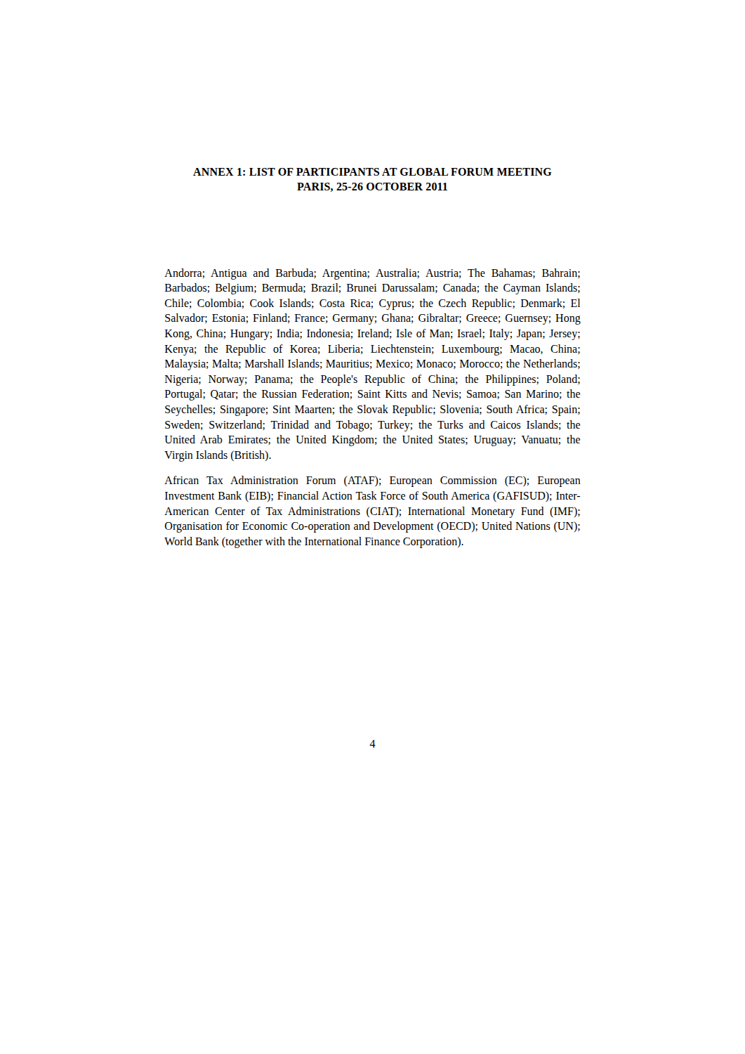ANNEX 1: LIST OF PARTICIPANTS AT GLOBAL FORUM MEETING
PARIS, 25-26 OCTOBER 2011
Andorra; Antigua and Barbuda; Argentina; Australia; Austria; The Bahamas; Bahrain; Barbados; Belgium; Bermuda; Brazil; Brunei Darussalam; Canada; the Cayman Islands; Chile; Colombia; Cook Islands; Costa Rica; Cyprus; the Czech Republic; Denmark; El Salvador; Estonia; Finland; France; Germany; Ghana; Gibraltar; Greece; Guernsey; Hong Kong, China; Hungary; India; Indonesia; Ireland; Isle of Man; Israel; Italy; Japan; Jersey; Kenya; the Republic of Korea; Liberia; Liechtenstein; Luxembourg; Macao, China; Malaysia; Malta; Marshall Islands; Mauritius; Mexico; Monaco; Morocco; the Netherlands; Nigeria; Norway; Panama; the People's Republic of China; the Philippines; Poland; Portugal; Qatar; the Russian Federation; Saint Kitts and Nevis; Samoa; San Marino; the Seychelles; Singapore; Sint Maarten; the Slovak Republic; Slovenia; South Africa; Spain; Sweden; Switzerland; Trinidad and Tobago; Turkey; the Turks and Caicos Islands; the United Arab Emirates; the United Kingdom; the United States; Uruguay; Vanuatu; the Virgin Islands (British).
African Tax Administration Forum (ATAF); European Commission (EC); European Investment Bank (EIB); Financial Action Task Force of South America (GAFISUD); Inter-American Center of Tax Administrations (CIAT); International Monetary Fund (IMF); Organisation for Economic Co-operation and Development (OECD); United Nations (UN); World Bank (together with the International Finance Corporation).
4